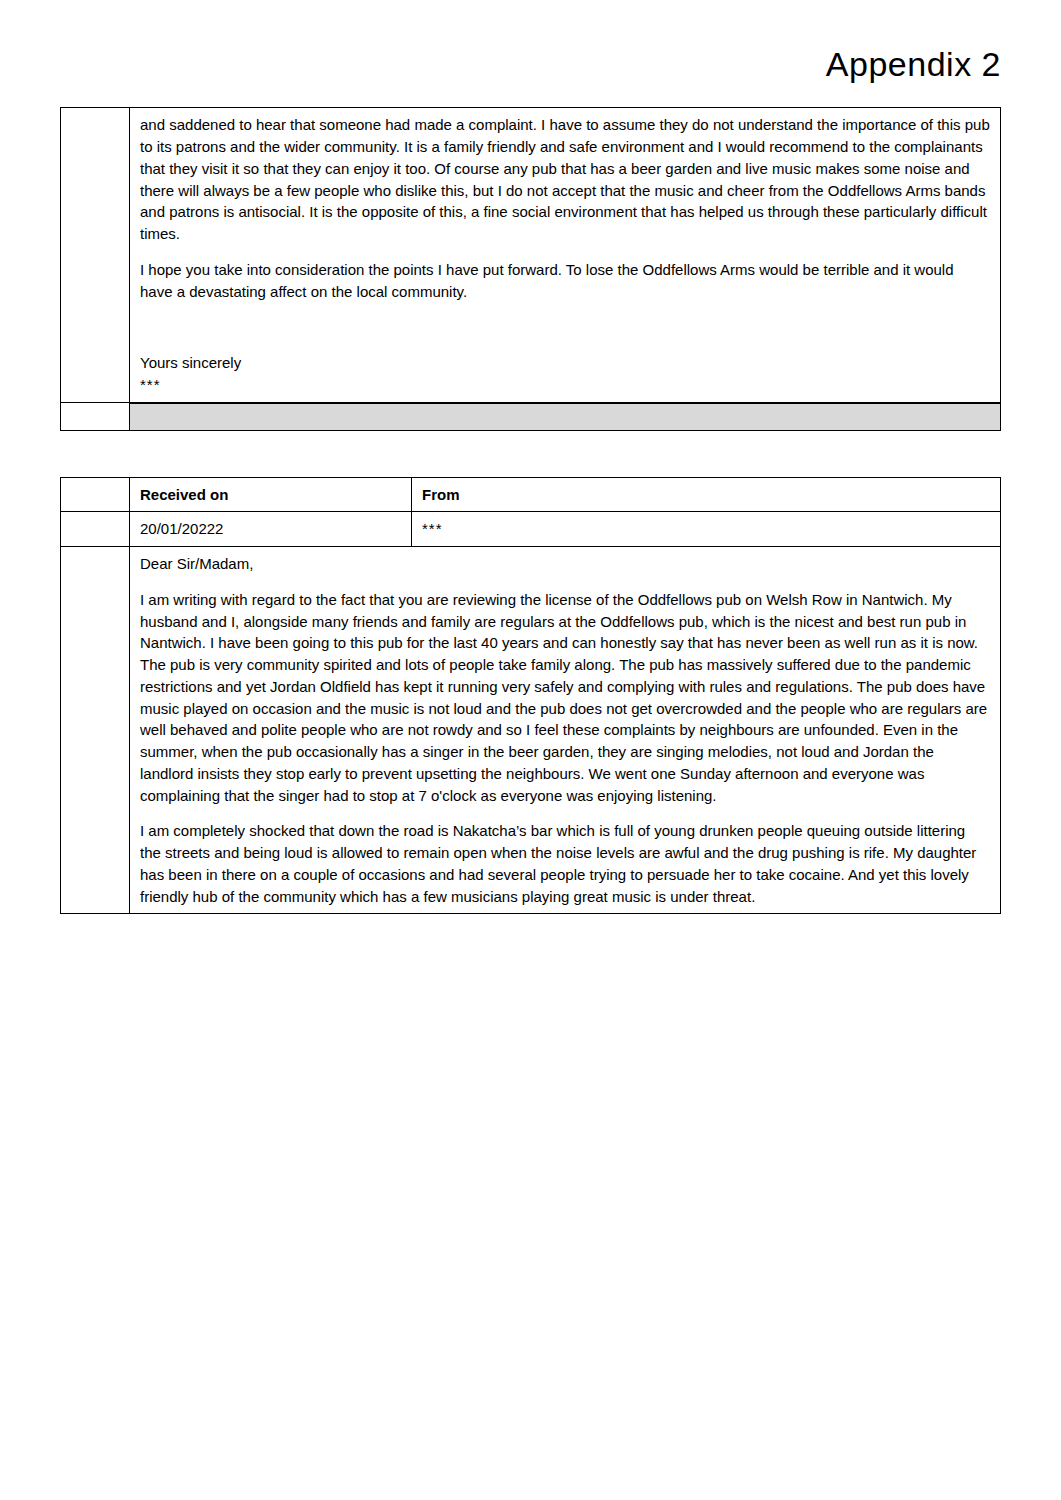Appendix 2
| | and saddened to hear that someone had made a complaint. I have to assume they do not understand the importance of this pub to its patrons and the wider community. It is a family friendly and safe environment and I would recommend to the complainants that they visit it so that they can enjoy it too. Of course any pub that has a beer garden and live music makes some noise and there will always be a few people who dislike this, but I do not accept that the music and cheer from the Oddfellows Arms bands and patrons is antisocial. It is the opposite of this, a fine social environment that has helped us through these particularly difficult times. I hope you take into consideration the points I have put forward. To lose the Oddfellows Arms would be terrible and it would have a devastating affect on the local community. Yours sincerely *** |
| | Received on | From |
| | 20/01/20222 | *** |
| | Dear Sir/Madam, I am writing with regard to the fact that you are reviewing the license of the Oddfellows pub on Welsh Row in Nantwich. My husband and I, alongside many friends and family are regulars at the Oddfellows pub, which is the nicest and best run pub in Nantwich. I have been going to this pub for the last 40 years and can honestly say that has never been as well run as it is now. The pub is very community spirited and lots of people take family along. The pub has massively suffered due to the pandemic restrictions and yet Jordan Oldfield has kept it running very safely and complying with rules and regulations. The pub does have music played on occasion and the music is not loud and the pub does not get overcrowded and the people who are regulars are well behaved and polite people who are not rowdy and so I feel these complaints by neighbours are unfounded. Even in the summer, when the pub occasionally has a singer in the beer garden, they are singing melodies, not loud and Jordan the landlord insists they stop early to prevent upsetting the neighbours. We went one Sunday afternoon and everyone was complaining that the singer had to stop at 7 o'clock as everyone was enjoying listening. I am completely shocked that down the road is Nakatcha’s bar which is full of young drunken people queuing outside littering the streets and being loud is allowed to remain open when the noise levels are awful and the drug pushing is rife. My daughter has been in there on a couple of occasions and had several people trying to persuade her to take cocaine. And yet this lovely friendly hub of the community which has a few musicians playing great music is under threat. |